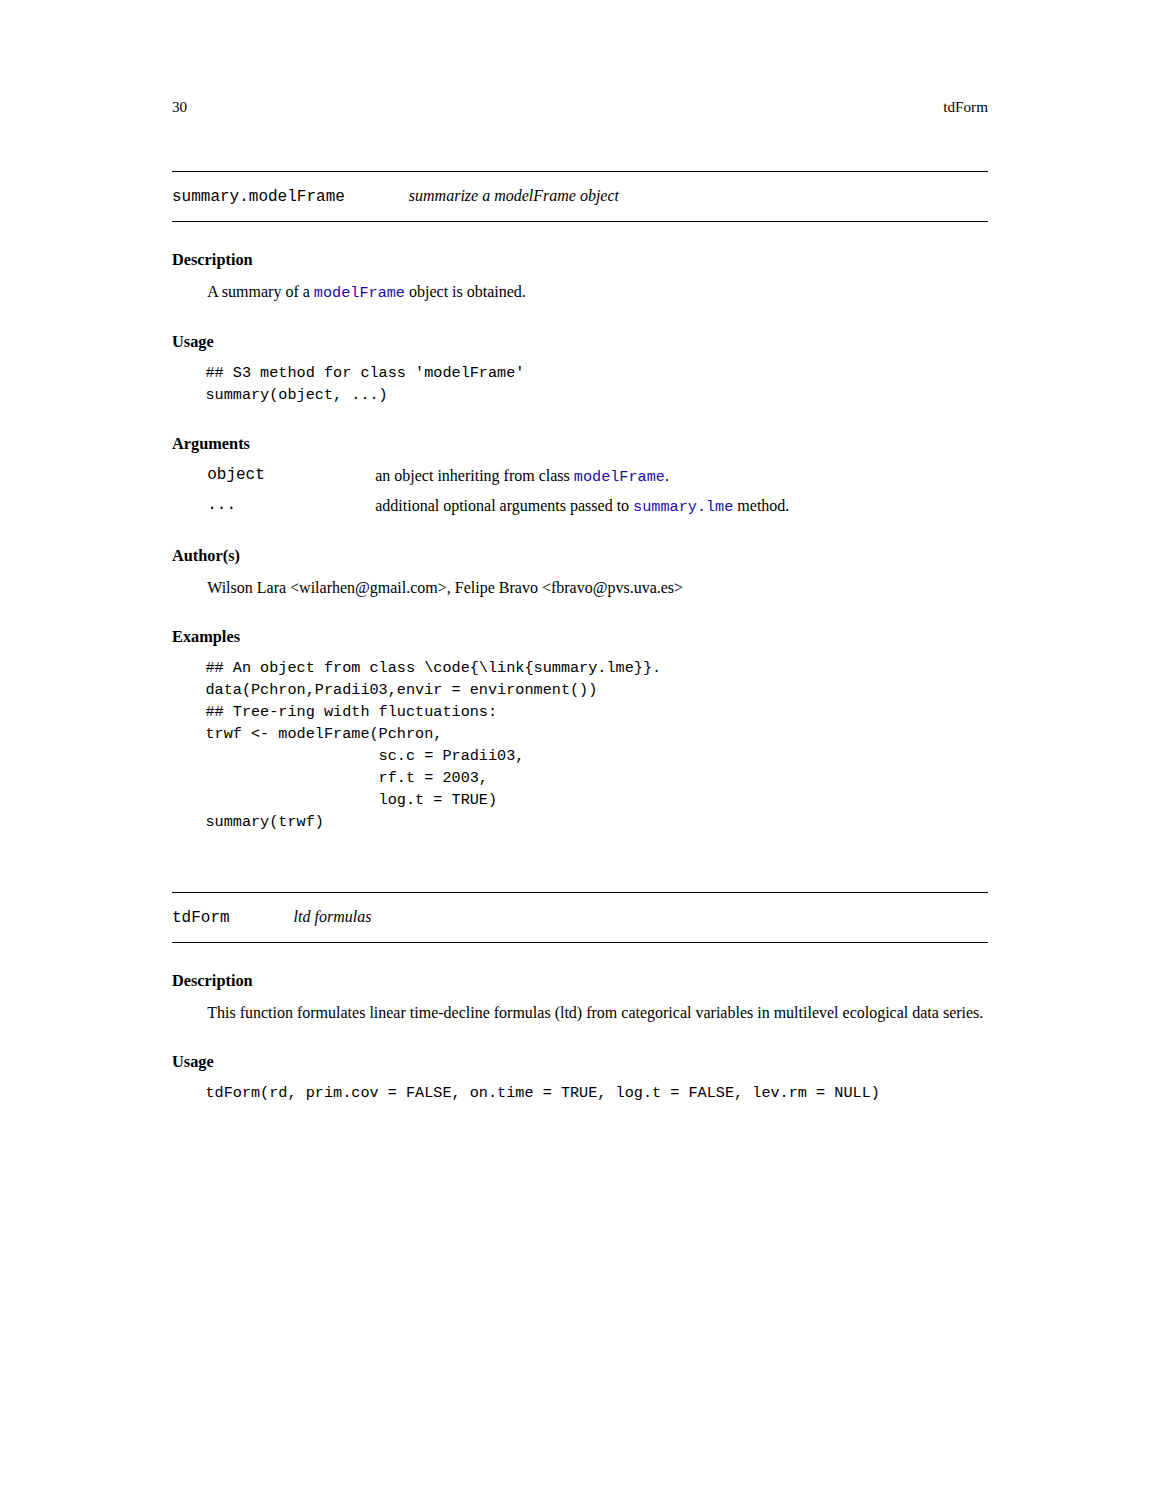30 tdForm
summary.modelFrame summarize a modelFrame object
Description
A summary of a modelFrame object is obtained.
Usage
## S3 method for class 'modelFrame'
summary(object, ...)
Arguments
object
an object inheriting from class modelFrame.
...
additional optional arguments passed to summary.lme method.
Author(s)
Wilson Lara <wilarhen@gmail.com>, Felipe Bravo <fbravo@pvs.uva.es>
Examples
## An object from class \code{\link{summary.lme}}.
data(Pchron,Pradii03,envir = environment())
## Tree-ring width fluctuations:
trwf <- modelFrame(Pchron,
                   sc.c = Pradii03,
                   rf.t = 2003,
                   log.t = TRUE)
summary(trwf)
tdForm ltd formulas
Description
This function formulates linear time-decline formulas (ltd) from categorical variables in multilevel ecological data series.
Usage
tdForm(rd, prim.cov = FALSE, on.time = TRUE, log.t = FALSE, lev.rm = NULL)